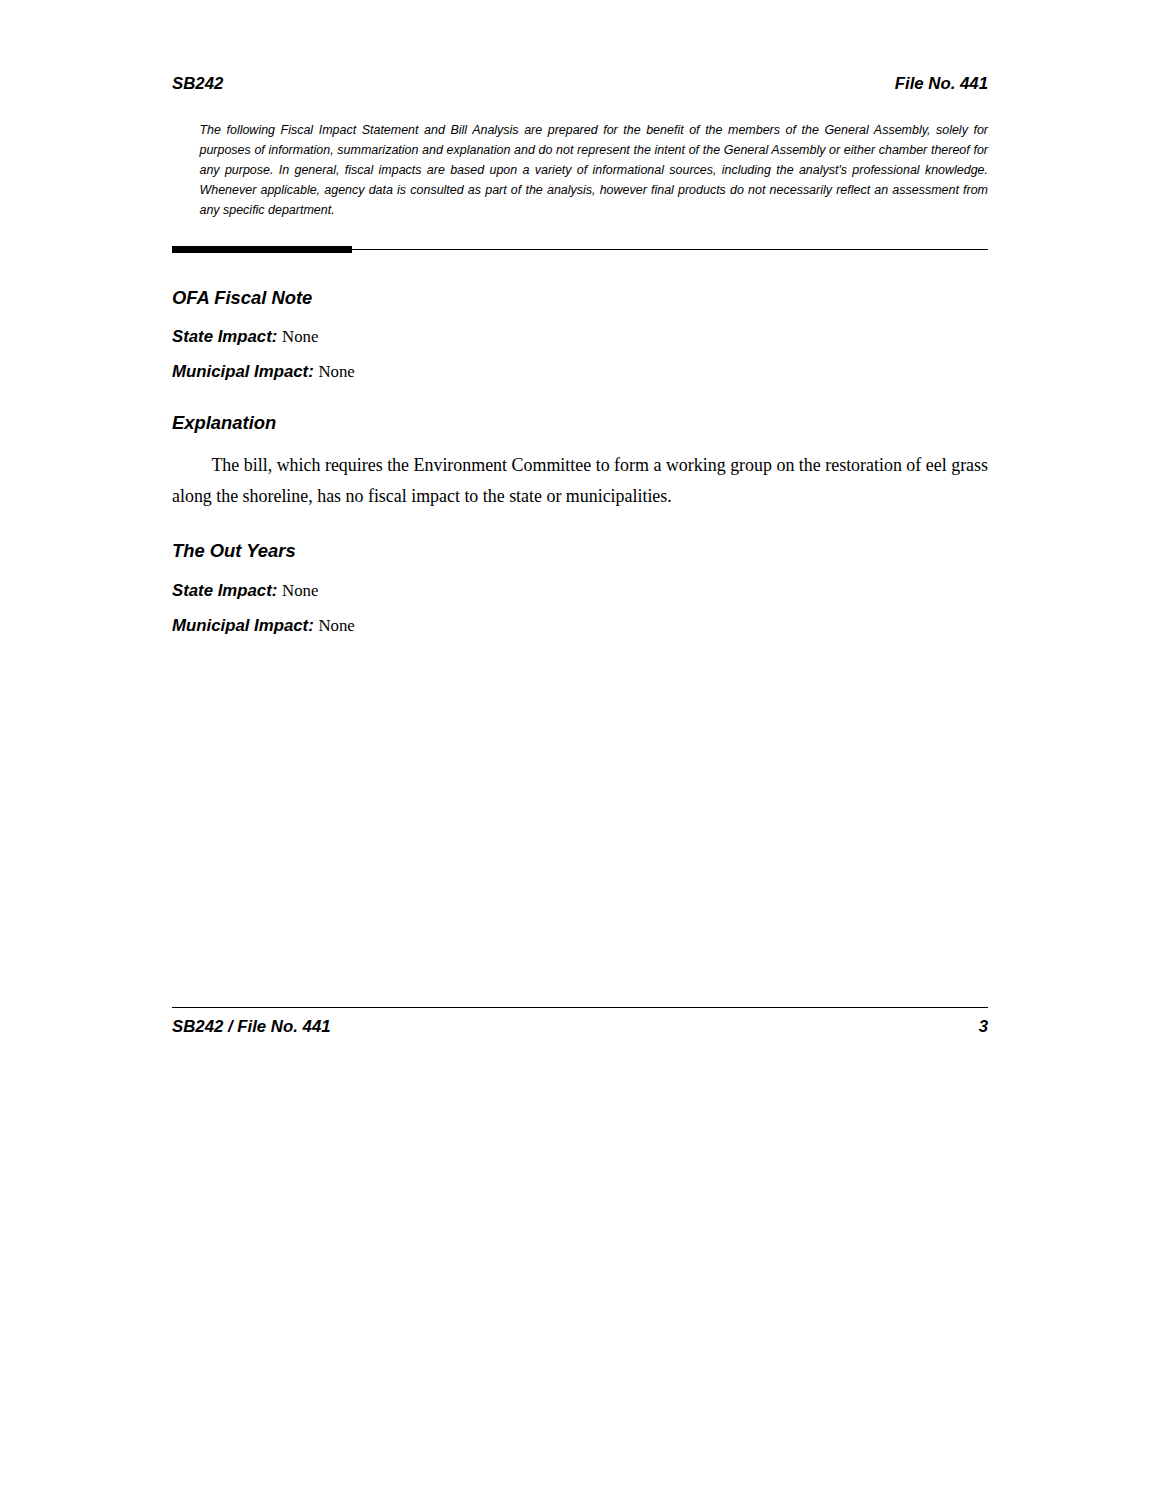SB242 File No. 441
The following Fiscal Impact Statement and Bill Analysis are prepared for the benefit of the members of the General Assembly, solely for purposes of information, summarization and explanation and do not represent the intent of the General Assembly or either chamber thereof for any purpose. In general, fiscal impacts are based upon a variety of informational sources, including the analyst's professional knowledge. Whenever applicable, agency data is consulted as part of the analysis, however final products do not necessarily reflect an assessment from any specific department.
OFA Fiscal Note
State Impact: None
Municipal Impact: None
Explanation
The bill, which requires the Environment Committee to form a working group on the restoration of eel grass along the shoreline, has no fiscal impact to the state or municipalities.
The Out Years
State Impact: None
Municipal Impact: None
SB242 / File No. 441 3